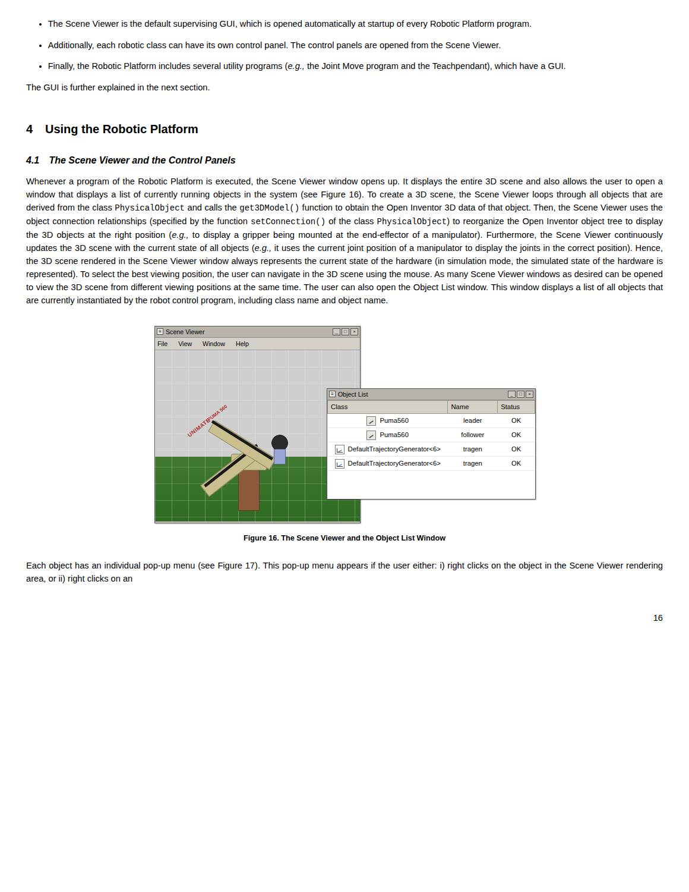The Scene Viewer is the default supervising GUI, which is opened automatically at startup of every Robotic Platform program.
Additionally, each robotic class can have its own control panel. The control panels are opened from the Scene Viewer.
Finally, the Robotic Platform includes several utility programs (e.g., the Joint Move program and the Teachpendant), which have a GUI.
The GUI is further explained in the next section.
4 Using the Robotic Platform
4.1 The Scene Viewer and the Control Panels
Whenever a program of the Robotic Platform is executed, the Scene Viewer window opens up. It displays the entire 3D scene and also allows the user to open a window that displays a list of currently running objects in the system (see Figure 16). To create a 3D scene, the Scene Viewer loops through all objects that are derived from the class PhysicalObject and calls the get3DModel() function to obtain the Open Inventor 3D data of that object. Then, the Scene Viewer uses the object connection relationships (specified by the function setConnection() of the class PhysicalObject) to reorganize the Open Inventor object tree to display the 3D objects at the right position (e.g., to display a gripper being mounted at the end-effector of a manipulator). Furthermore, the Scene Viewer continuously updates the 3D scene with the current state of all objects (e.g., it uses the current joint position of a manipulator to display the joints in the correct position). Hence, the 3D scene rendered in the Scene Viewer window always represents the current state of the hardware (in simulation mode, the simulated state of the hardware is represented). To select the best viewing position, the user can navigate in the 3D scene using the mouse. As many Scene Viewer windows as desired can be opened to view the 3D scene from different viewing positions at the same time. The user can also open the Object List window. This window displays a list of all objects that are currently instantiated by the robot control program, including class name and object name.
≡ Scene Viewer
_ □ ×
File View Window Help
UNIMATE
PUMA 560
≡ Object List
_ □ ×
| Class | Name | Status |
| --- | --- | --- |
| Puma560 | leader | OK |
| Puma560 | follower | OK |
| DefaultTrajectoryGenerator<6> | tragen | OK |
| DefaultTrajectoryGenerator<6> | tragen | OK |
Figure 16. The Scene Viewer and the Object List Window
Each object has an individual pop-up menu (see Figure 17). This pop-up menu appears if the user either: i) right clicks on the object in the Scene Viewer rendering area, or ii) right clicks on an
16